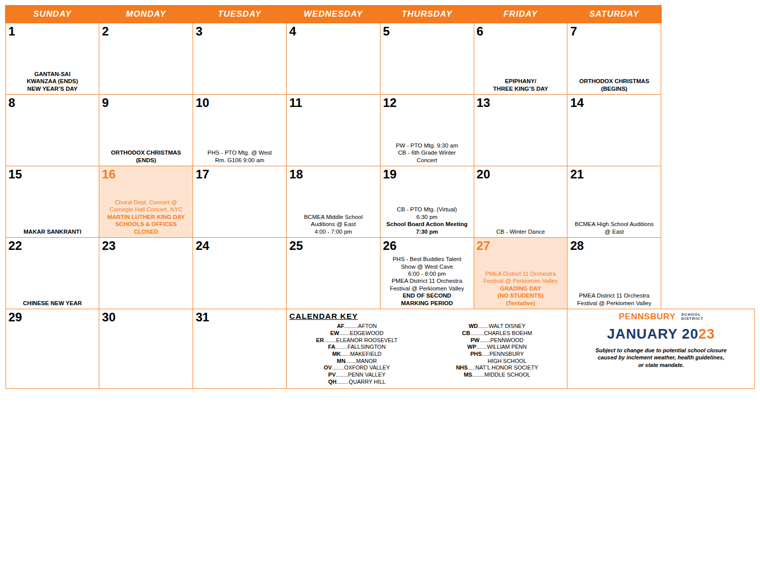| SUNDAY | MONDAY | TUESDAY | WEDNESDAY | THURSDAY | FRIDAY | SATURDAY |
| --- | --- | --- | --- | --- | --- | --- |
| 1 GANTAN-SAI KWANZAA (ENDS) NEW YEAR’S DAY | 2 | 3 | 4 | 5 | 6 EPIPHANY/ THREE KING’S DAY | 7 ORTHODOX CHRISTMAS (BEGINS) |
| 8 | 9 ORTHODOX CHRISTMAS (ENDS) | 10 PHS - PTO Mtg. @ West Rm. G106 9:00 am | 11 | 12 PW - PTO Mtg. 9:30 am CB - 6th Grade Winter Concert | 13 | 14 |
| 15 MAKAR SANKRANTI | 16 Choral Dept. Concert @ Carnegie Hall Concert, NYC MARTIN LUTHER KING DAY SCHOOLS & OFFICES CLOSED | 17 | 18 BCMEA Middle School Auditions @ East 4:00 - 7:00 pm | 19 CB - PTO Mtg. (Virtual) 6:30 pm School Board Action Meeting 7:30 pm | 20 CB - Winter Dance | 21 BCMEA High School Auditions @ East |
| 22 CHINESE NEW YEAR | 23 | 24 | 25 | 26 PHS - Best Buddies Talent Show @ West Cave 6:00 - 8:00 pm PMEA District 11 Orchestra Festival @ Perkiomen Valley END OF SECOND MARKING PERIOD | 27 PMEA District 11 Orchestra Festival @ Perkiomen Valley GRADING DAY (NO STUDENTS) (Tentative) | 28 PMEA District 11 Orchestra Festival @ Perkiomen Valley |
| 29 | 30 | 31 | CALENDAR KEY AF .........AFTON EW .......EDGEWOOD ER ........ELEANOR ROOSEVELT FA ........FALLSINGTON MK ......MAKEFIELD MN .......MANOR OV ........OXFORD VALLEY PV ........PENN VALLEY QH ........QUARRY HILL WD .......WALT DISNEY CB .........CHARLES BOEHM PW .......PENNWOOD WP .......WILLIAM PENN PHS .....PENNSBURY HIGH SCHOOL NHS .....NAT’L HONOR SOCIETY MS ........MIDDLE SCHOOL | PENNSBURY SCHOOL DISTRICT JANUARY 20 23 Subject to change due to potential school closure caused by inclement weather, health guidelines, or state mandate. |